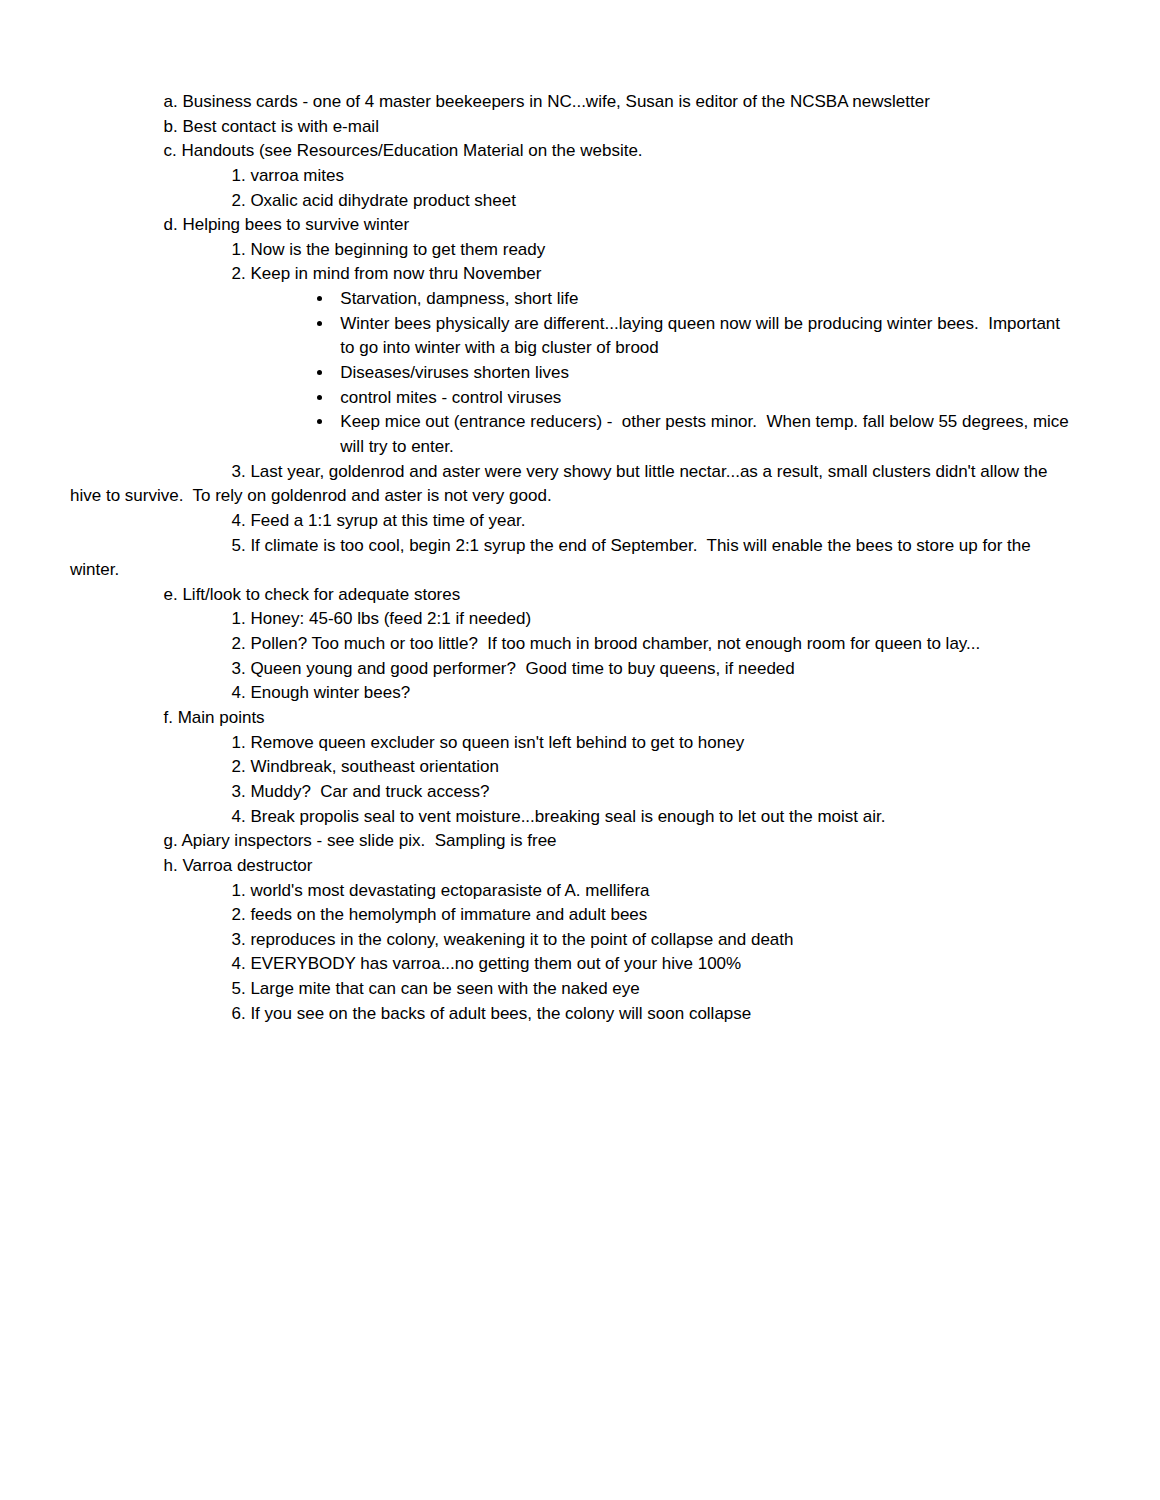a. Business cards - one of 4 master beekeepers in NC...wife, Susan is editor of the NCSBA newsletter
b. Best contact is with e-mail
c. Handouts (see Resources/Education Material on the website.
1. varroa mites
2. Oxalic acid dihydrate product sheet
d. Helping bees to survive winter
1. Now is the beginning to get them ready
2. Keep in mind from now thru November
Starvation, dampness, short life
Winter bees physically are different...laying queen now will be producing winter bees. Important to go into winter with a big cluster of brood
Diseases/viruses shorten lives
control mites - control viruses
Keep mice out (entrance reducers) - other pests minor. When temp. fall below 55 degrees, mice will try to enter.
3. Last year, goldenrod and aster were very showy but little nectar...as a result, small clusters didn't allow the hive to survive. To rely on goldenrod and aster is not very good.
4. Feed a 1:1 syrup at this time of year.
5. If climate is too cool, begin 2:1 syrup the end of September. This will enable the bees to store up for the winter.
e. Lift/look to check for adequate stores
1. Honey: 45-60 lbs (feed 2:1 if needed)
2. Pollen? Too much or too little? If too much in brood chamber, not enough room for queen to lay...
3. Queen young and good performer? Good time to buy queens, if needed
4. Enough winter bees?
f. Main points
1. Remove queen excluder so queen isn't left behind to get to honey
2. Windbreak, southeast orientation
3. Muddy? Car and truck access?
4. Break propolis seal to vent moisture...breaking seal is enough to let out the moist air.
g. Apiary inspectors - see slide pix. Sampling is free
h. Varroa destructor
1. world's most devastating ectoparasiste of A. mellifera
2. feeds on the hemolymph of immature and adult bees
3. reproduces in the colony, weakening it to the point of collapse and death
4. EVERYBODY has varroa...no getting them out of your hive 100%
5. Large mite that can can be seen with the naked eye
6. If you see on the backs of adult bees, the colony will soon collapse